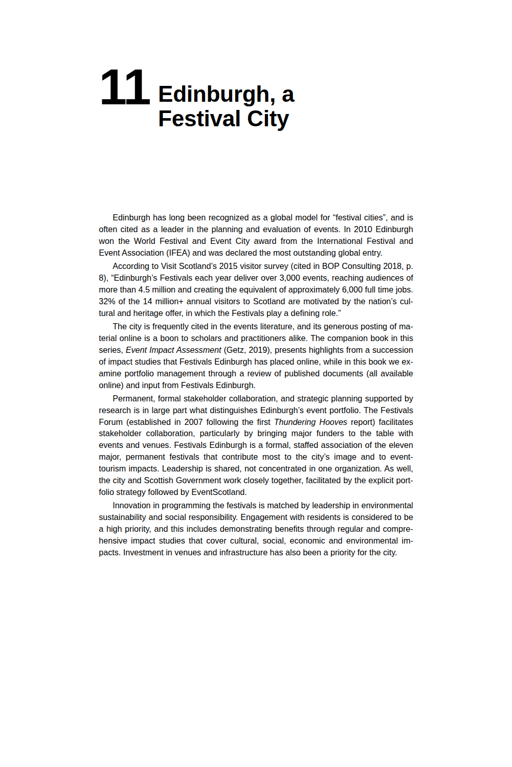11
Edinburgh, a
Festival City
Edinburgh has long been recognized as a global model for “festival cities”, and is often cited as a leader in the planning and evaluation of events. In 2010 Edinburgh won the World Festival and Event City award from the International Festival and Event Association (IFEA) and was declared the most outstanding global entry.
According to Visit Scotland’s 2015 visitor survey (cited in BOP Consulting 2018, p. 8), “Edinburgh’s Festivals each year deliver over 3,000 events, reaching audiences of more than 4.5 million and creating the equivalent of approximately 6,000 full time jobs. 32% of the 14 million+ annual visitors to Scotland are motivated by the nation’s cultural and heritage offer, in which the Festivals play a defining role.”
The city is frequently cited in the events literature, and its generous posting of material online is a boon to scholars and practitioners alike. The companion book in this series, Event Impact Assessment (Getz, 2019), presents highlights from a succession of impact studies that Festivals Edinburgh has placed online, while in this book we examine portfolio management through a review of published documents (all available online) and input from Festivals Edinburgh.
Permanent, formal stakeholder collaboration, and strategic planning supported by research is in large part what distinguishes Edinburgh’s event portfolio. The Festivals Forum (established in 2007 following the first Thundering Hooves report) facilitates stakeholder collaboration, particularly by bringing major funders to the table with events and venues. Festivals Edinburgh is a formal, staffed association of the eleven major, permanent festivals that contribute most to the city’s image and to event-tourism impacts. Leadership is shared, not concentrated in one organization. As well, the city and Scottish Government work closely together, facilitated by the explicit portfolio strategy followed by EventScotland.
Innovation in programming the festivals is matched by leadership in environmental sustainability and social responsibility. Engagement with residents is considered to be a high priority, and this includes demonstrating benefits through regular and comprehensive impact studies that cover cultural, social, economic and environmental impacts. Investment in venues and infrastructure has also been a priority for the city.